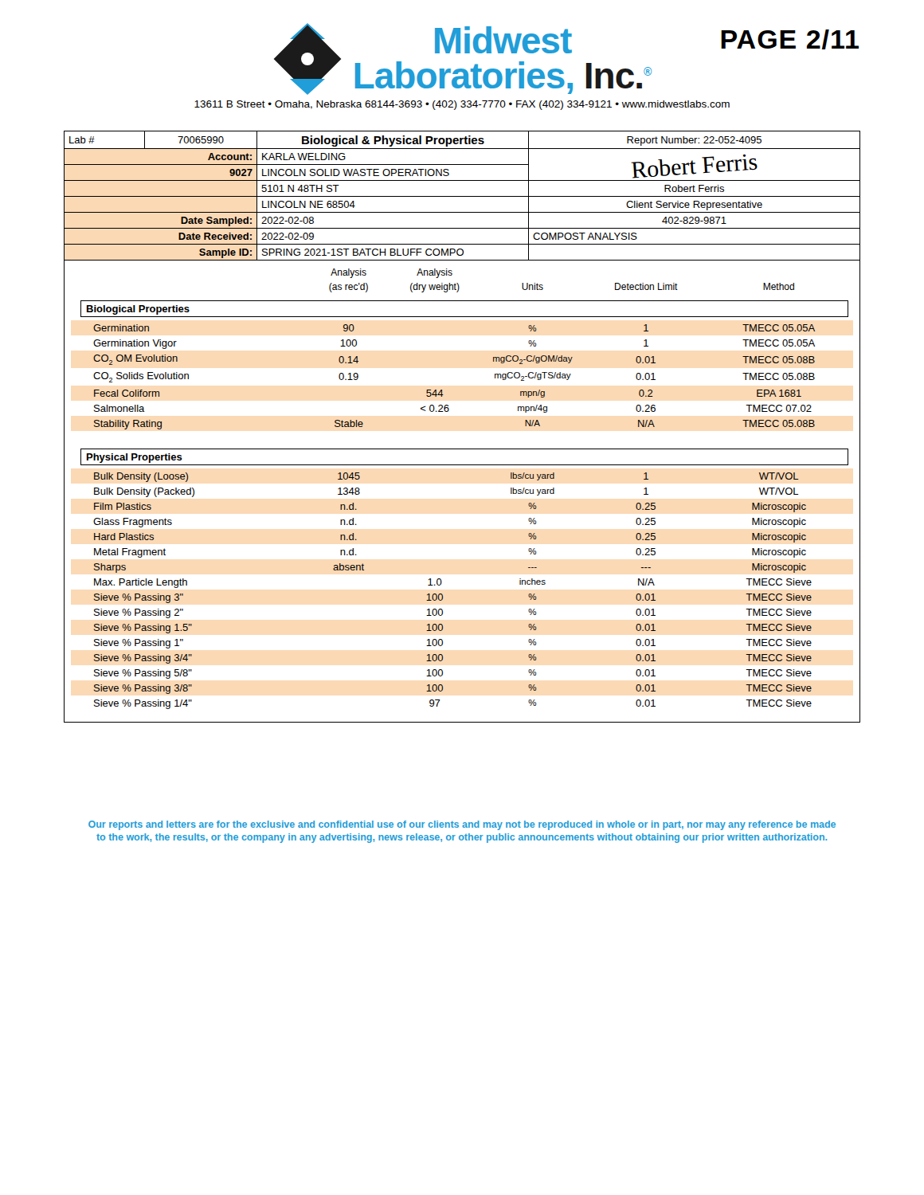PAGE 2/11
Midwest
Laboratories, Inc.®
13611 B Street • Omaha, Nebraska 68144-3693 • (402) 334-7770 • FAX (402) 334-9121 • www.midwestlabs.com
| Lab # | 70065990 | Biological & Physical Properties | Report Number: 22-052-4095 |
| Account: | KARLA WELDING | Robert Ferris |
| 9027 | LINCOLN SOLID WASTE OPERATIONS |
| | 5101 N 48TH ST | Robert Ferris |
| | LINCOLN NE 68504 | Client Service Representative |
| Date Sampled: | 2022-02-08 | 402-829-9871 |
| Date Received: | 2022-02-09 | COMPOST ANALYSIS |
| Sample ID: | SPRING 2021-1ST BATCH BLUFF COMPO | |
| | Analysis | Analysis | | | |
| | (as rec'd) | (dry weight) | Units | Detection Limit | Method |
| Biological Properties |
| Germination | 90 | | % | 1 | TMECC 05.05A |
| Germination Vigor | 100 | | % | 1 | TMECC 05.05A |
| CO 2 OM Evolution | 0.14 | | mgCO 2 -C/gOM/day | 0.01 | TMECC 05.08B |
| CO 2 Solids Evolution | 0.19 | | mgCO 2 -C/gTS/day | 0.01 | TMECC 05.08B |
| Fecal Coliform | | 544 | mpn/g | 0.2 | EPA 1681 |
| Salmonella | | < 0.26 | mpn/4g | 0.26 | TMECC 07.02 |
| Stability Rating | Stable | | N/A | N/A | TMECC 05.08B |
| Physical Properties |
| Bulk Density (Loose) | 1045 | | lbs/cu yard | 1 | WT/VOL |
| Bulk Density (Packed) | 1348 | | lbs/cu yard | 1 | WT/VOL |
| Film Plastics | n.d. | | % | 0.25 | Microscopic |
| Glass Fragments | n.d. | | % | 0.25 | Microscopic |
| Hard Plastics | n.d. | | % | 0.25 | Microscopic |
| Metal Fragment | n.d. | | % | 0.25 | Microscopic |
| Sharps | absent | | --- | --- | Microscopic |
| Max. Particle Length | | 1.0 | inches | N/A | TMECC Sieve |
| Sieve % Passing 3" | | 100 | % | 0.01 | TMECC Sieve |
| Sieve % Passing 2" | | 100 | % | 0.01 | TMECC Sieve |
| Sieve % Passing 1.5" | | 100 | % | 0.01 | TMECC Sieve |
| Sieve % Passing 1" | | 100 | % | 0.01 | TMECC Sieve |
| Sieve % Passing 3/4" | | 100 | % | 0.01 | TMECC Sieve |
| Sieve % Passing 5/8" | | 100 | % | 0.01 | TMECC Sieve |
| Sieve % Passing 3/8" | | 100 | % | 0.01 | TMECC Sieve |
| Sieve % Passing 1/4" | | 97 | % | 0.01 | TMECC Sieve |
Our reports and letters are for the exclusive and confidential use of our clients and may not be reproduced in whole or in part, nor may any reference be made
to the work, the results, or the company in any advertising, news release, or other public announcements without obtaining our prior written authorization.